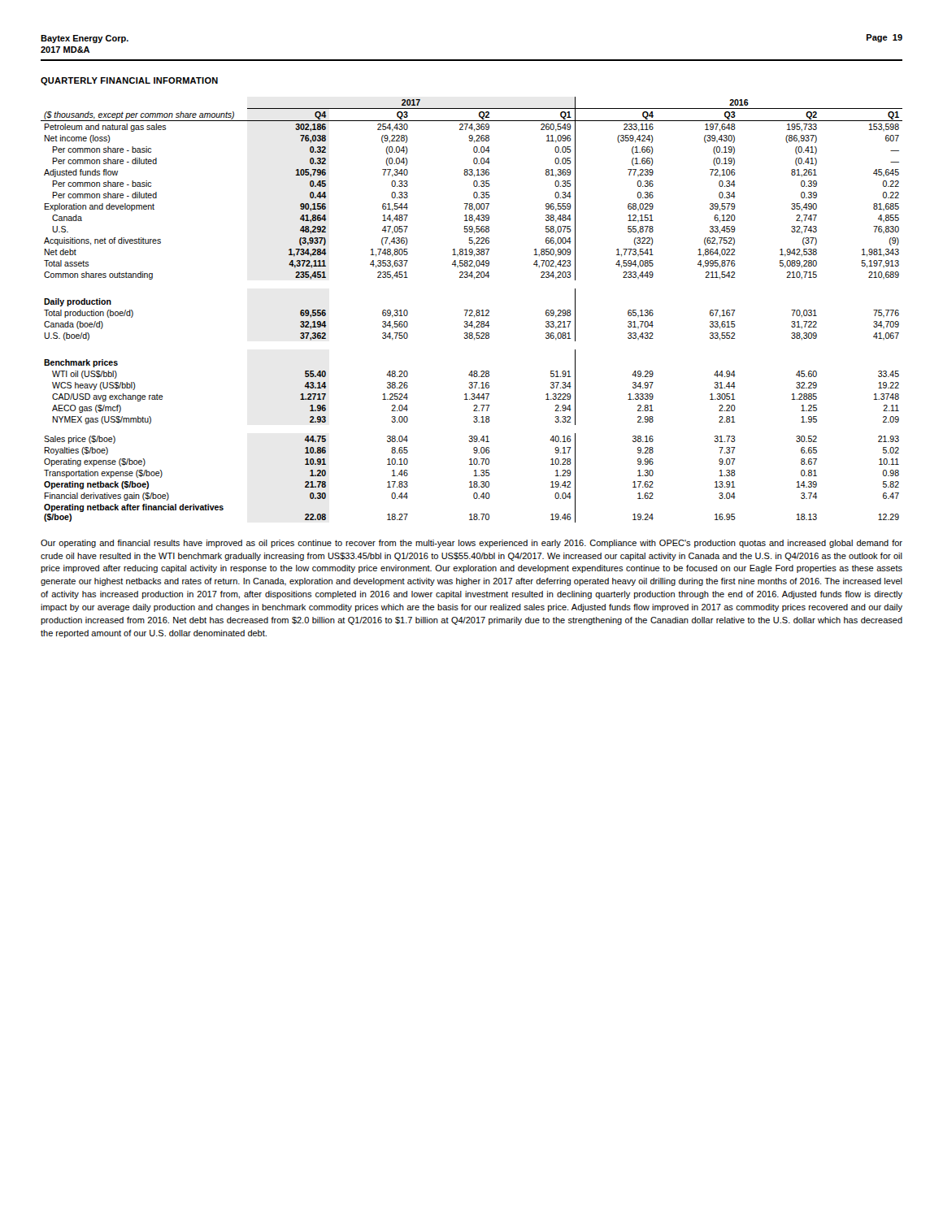Baytex Energy Corp.
2017 MD&A
Page 19
QUARTERLY FINANCIAL INFORMATION
| | 2017 | 2016 |
| ($ thousands, except per common share amounts) | Q4 | Q3 | Q2 | Q1 | Q4 | Q3 | Q2 | Q1 |
| Petroleum and natural gas sales | 302,186 | 254,430 | 274,369 | 260,549 | 233,116 | 197,648 | 195,733 | 153,598 |
| Net income (loss) | 76,038 | (9,228) | 9,268 | 11,096 | (359,424) | (39,430) | (86,937) | 607 |
| Per common share - basic | 0.32 | (0.04) | 0.04 | 0.05 | (1.66) | (0.19) | (0.41) | — |
| Per common share - diluted | 0.32 | (0.04) | 0.04 | 0.05 | (1.66) | (0.19) | (0.41) | — |
| Adjusted funds flow | 105,796 | 77,340 | 83,136 | 81,369 | 77,239 | 72,106 | 81,261 | 45,645 |
| Per common share - basic | 0.45 | 0.33 | 0.35 | 0.35 | 0.36 | 0.34 | 0.39 | 0.22 |
| Per common share - diluted | 0.44 | 0.33 | 0.35 | 0.34 | 0.36 | 0.34 | 0.39 | 0.22 |
| Exploration and development | 90,156 | 61,544 | 78,007 | 96,559 | 68,029 | 39,579 | 35,490 | 81,685 |
| Canada | 41,864 | 14,487 | 18,439 | 38,484 | 12,151 | 6,120 | 2,747 | 4,855 |
| U.S. | 48,292 | 47,057 | 59,568 | 58,075 | 55,878 | 33,459 | 32,743 | 76,830 |
| Acquisitions, net of divestitures | (3,937) | (7,436) | 5,226 | 66,004 | (322) | (62,752) | (37) | (9) |
| Net debt | 1,734,284 | 1,748,805 | 1,819,387 | 1,850,909 | 1,773,541 | 1,864,022 | 1,942,538 | 1,981,343 |
| Total assets | 4,372,111 | 4,353,637 | 4,582,049 | 4,702,423 | 4,594,085 | 4,995,876 | 5,089,280 | 5,197,913 |
| Common shares outstanding | 235,451 | 235,451 | 234,204 | 234,203 | 233,449 | 211,542 | 210,715 | 210,689 |
| Daily production | | | | | | | | |
| Total production (boe/d) | 69,556 | 69,310 | 72,812 | 69,298 | 65,136 | 67,167 | 70,031 | 75,776 |
| Canada (boe/d) | 32,194 | 34,560 | 34,284 | 33,217 | 31,704 | 33,615 | 31,722 | 34,709 |
| U.S. (boe/d) | 37,362 | 34,750 | 38,528 | 36,081 | 33,432 | 33,552 | 38,309 | 41,067 |
| Benchmark prices | | | | | | | | |
| WTI oil (US$/bbl) | 55.40 | 48.20 | 48.28 | 51.91 | 49.29 | 44.94 | 45.60 | 33.45 |
| WCS heavy (US$/bbl) | 43.14 | 38.26 | 37.16 | 37.34 | 34.97 | 31.44 | 32.29 | 19.22 |
| CAD/USD avg exchange rate | 1.2717 | 1.2524 | 1.3447 | 1.3229 | 1.3339 | 1.3051 | 1.2885 | 1.3748 |
| AECO gas ($/mcf) | 1.96 | 2.04 | 2.77 | 2.94 | 2.81 | 2.20 | 1.25 | 2.11 |
| NYMEX gas (US$/mmbtu) | 2.93 | 3.00 | 3.18 | 3.32 | 2.98 | 2.81 | 1.95 | 2.09 |
| Sales price ($/boe) | 44.75 | 38.04 | 39.41 | 40.16 | 38.16 | 31.73 | 30.52 | 21.93 |
| Royalties ($/boe) | 10.86 | 8.65 | 9.06 | 9.17 | 9.28 | 7.37 | 6.65 | 5.02 |
| Operating expense ($/boe) | 10.91 | 10.10 | 10.70 | 10.28 | 9.96 | 9.07 | 8.67 | 10.11 |
| Transportation expense ($/boe) | 1.20 | 1.46 | 1.35 | 1.29 | 1.30 | 1.38 | 0.81 | 0.98 |
| Operating netback ($/boe) | 21.78 | 17.83 | 18.30 | 19.42 | 17.62 | 13.91 | 14.39 | 5.82 |
| Financial derivatives gain ($/boe) | 0.30 | 0.44 | 0.40 | 0.04 | 1.62 | 3.04 | 3.74 | 6.47 |
| Operating netback after financial derivatives ($/boe) | 22.08 | 18.27 | 18.70 | 19.46 | 19.24 | 16.95 | 18.13 | 12.29 |
Our operating and financial results have improved as oil prices continue to recover from the multi-year lows experienced in early 2016. Compliance with OPEC's production quotas and increased global demand for crude oil have resulted in the WTI benchmark gradually increasing from US$33.45/bbl in Q1/2016 to US$55.40/bbl in Q4/2017. We increased our capital activity in Canada and the U.S. in Q4/2016 as the outlook for oil price improved after reducing capital activity in response to the low commodity price environment. Our exploration and development expenditures continue to be focused on our Eagle Ford properties as these assets generate our highest netbacks and rates of return. In Canada, exploration and development activity was higher in 2017 after deferring operated heavy oil drilling during the first nine months of 2016. The increased level of activity has increased production in 2017 from, after dispositions completed in 2016 and lower capital investment resulted in declining quarterly production through the end of 2016. Adjusted funds flow is directly impact by our average daily production and changes in benchmark commodity prices which are the basis for our realized sales price. Adjusted funds flow improved in 2017 as commodity prices recovered and our daily production increased from 2016. Net debt has decreased from $2.0 billion at Q1/2016 to $1.7 billion at Q4/2017 primarily due to the strengthening of the Canadian dollar relative to the U.S. dollar which has decreased the reported amount of our U.S. dollar denominated debt.